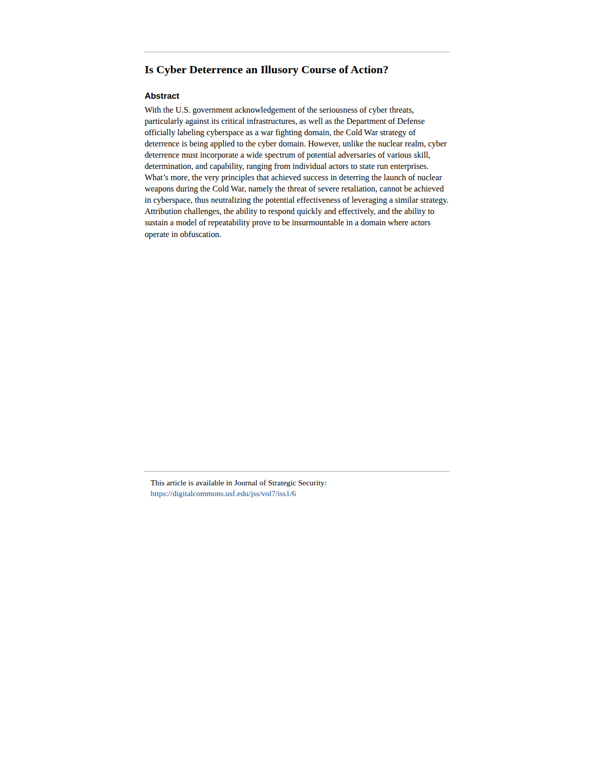Is Cyber Deterrence an Illusory Course of Action?
Abstract
With the U.S. government acknowledgement of the seriousness of cyber threats, particularly against its critical infrastructures, as well as the Department of Defense officially labeling cyberspace as a war fighting domain, the Cold War strategy of deterrence is being applied to the cyber domain. However, unlike the nuclear realm, cyber deterrence must incorporate a wide spectrum of potential adversaries of various skill, determination, and capability, ranging from individual actors to state run enterprises. What’s more, the very principles that achieved success in deterring the launch of nuclear weapons during the Cold War, namely the threat of severe retaliation, cannot be achieved in cyberspace, thus neutralizing the potential effectiveness of leveraging a similar strategy. Attribution challenges, the ability to respond quickly and effectively, and the ability to sustain a model of repeatability prove to be insurmountable in a domain where actors operate in obfuscation.
This article is available in Journal of Strategic Security: https://digitalcommons.usf.edu/jss/vol7/iss1/6